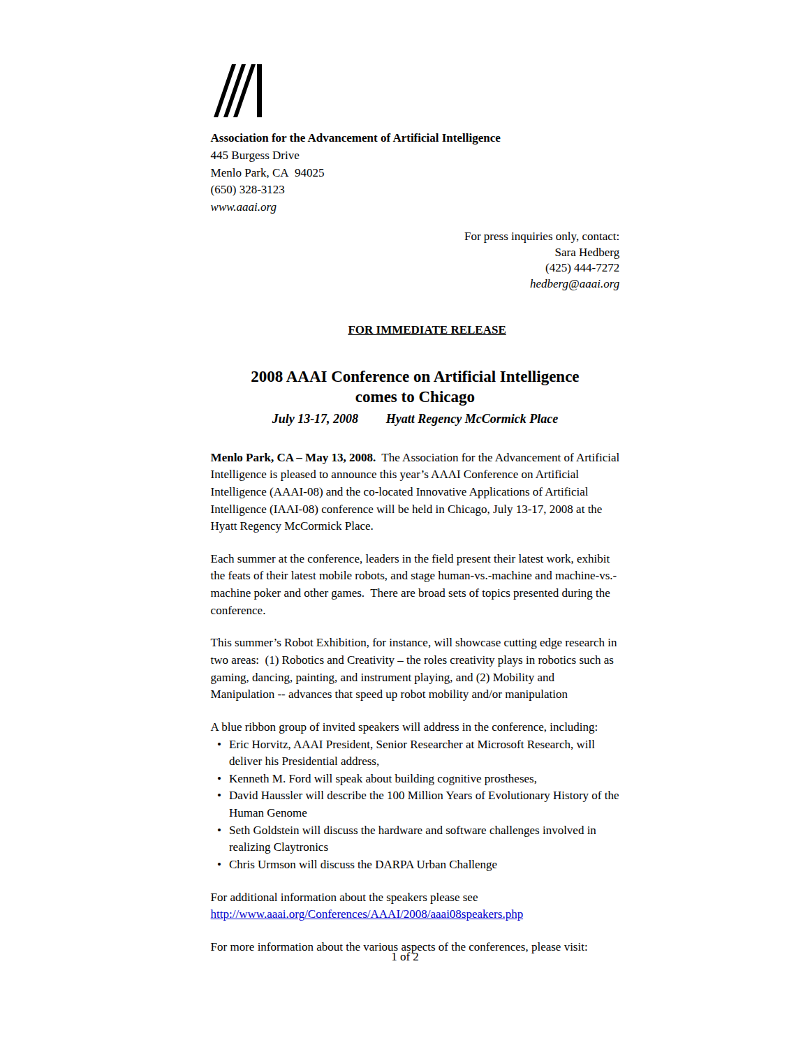Association for the Advancement of Artificial Intelligence
445 Burgess Drive
Menlo Park, CA 94025
(650) 328-3123
www.aaai.org
For press inquiries only, contact:
Sara Hedberg
(425) 444-7272
hedberg@aaai.org
FOR IMMEDIATE RELEASE
2008 AAAI Conference on Artificial Intelligence
comes to Chicago
July 13-17, 2008 Hyatt Regency McCormick Place
Menlo Park, CA – May 13, 2008. The Association for the Advancement of Artificial Intelligence is pleased to announce this year’s AAAI Conference on Artificial Intelligence (AAAI-08) and the co-located Innovative Applications of Artificial Intelligence (IAAI-08) conference will be held in Chicago, July 13-17, 2008 at the Hyatt Regency McCormick Place.
Each summer at the conference, leaders in the field present their latest work, exhibit the feats of their latest mobile robots, and stage human-vs.-machine and machine-vs.-machine poker and other games. There are broad sets of topics presented during the conference.
This summer’s Robot Exhibition, for instance, will showcase cutting edge research in two areas: (1) Robotics and Creativity – the roles creativity plays in robotics such as gaming, dancing, painting, and instrument playing, and (2) Mobility and Manipulation -- advances that speed up robot mobility and/or manipulation
A blue ribbon group of invited speakers will address in the conference, including:
Eric Horvitz, AAAI President, Senior Researcher at Microsoft Research, will deliver his Presidential address,
Kenneth M. Ford will speak about building cognitive prostheses,
David Haussler will describe the 100 Million Years of Evolutionary History of the Human Genome
Seth Goldstein will discuss the hardware and software challenges involved in realizing Claytronics
Chris Urmson will discuss the DARPA Urban Challenge
For additional information about the speakers please see
http://www.aaai.org/Conferences/AAAI/2008/aaai08speakers.php
For more information about the various aspects of the conferences, please visit:
1 of 2